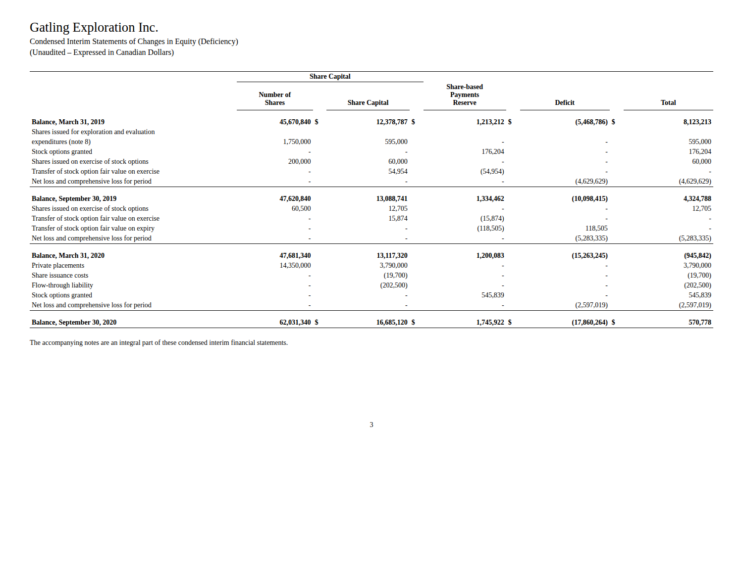Gatling Exploration Inc.
Condensed Interim Statements of Changes in Equity (Deficiency)
(Unaudited – Expressed in Canadian Dollars)
| | Share Capital | | | | | |
| | Number of Shares | | Share Capital | | Share-based Payments Reserve | | Deficit | | Total |
| Balance, March 31, 2019 | 45,670,840 | $ | 12,378,787 | $ | 1,213,212 | $ | (5,468,786) | $ | 8,123,213 |
| Shares issued for exploration and evaluation | | | | | | | | | |
| expenditures (note 8) | 1,750,000 | | 595,000 | | - | | - | | 595,000 |
| Stock options granted | - | | - | | 176,204 | | - | | 176,204 |
| Shares issued on exercise of stock options | 200,000 | | 60,000 | | - | | - | | 60,000 |
| Transfer of stock option fair value on exercise | - | | 54,954 | | (54,954) | | - | | - |
| Net loss and comprehensive loss for period | - | | - | | - | | (4,629,629) | | (4,629,629) |
| Balance, September 30, 2019 | 47,620,840 | | 13,088,741 | | 1,334,462 | | (10,098,415) | | 4,324,788 |
| Shares issued on exercise of stock options | 60,500 | | 12,705 | | - | | - | | 12,705 |
| Transfer of stock option fair value on exercise | - | | 15,874 | | (15,874) | | - | | - |
| Transfer of stock option fair value on expiry | - | | - | | (118,505) | | 118,505 | | - |
| Net loss and comprehensive loss for period | - | | - | | - | | (5,283,335) | | (5,283,335) |
| Balance, March 31, 2020 | 47,681,340 | | 13,117,320 | | 1,200,083 | | (15,263,245) | | (945,842) |
| Private placements | 14,350,000 | | 3,790,000 | | - | | - | | 3,790,000 |
| Share issuance costs | - | | (19,700) | | - | | - | | (19,700) |
| Flow-through liability | - | | (202,500) | | - | | - | | (202,500) |
| Stock options granted | - | | - | | 545,839 | | - | | 545,839 |
| Net loss and comprehensive loss for period | - | | - | | - | | (2,597,019) | | (2,597,019) |
| Balance, September 30, 2020 | 62,031,340 | $ | 16,685,120 | $ | 1,745,922 | $ | (17,860,264) | $ | 570,778 |
The accompanying notes are an integral part of these condensed interim financial statements.
3